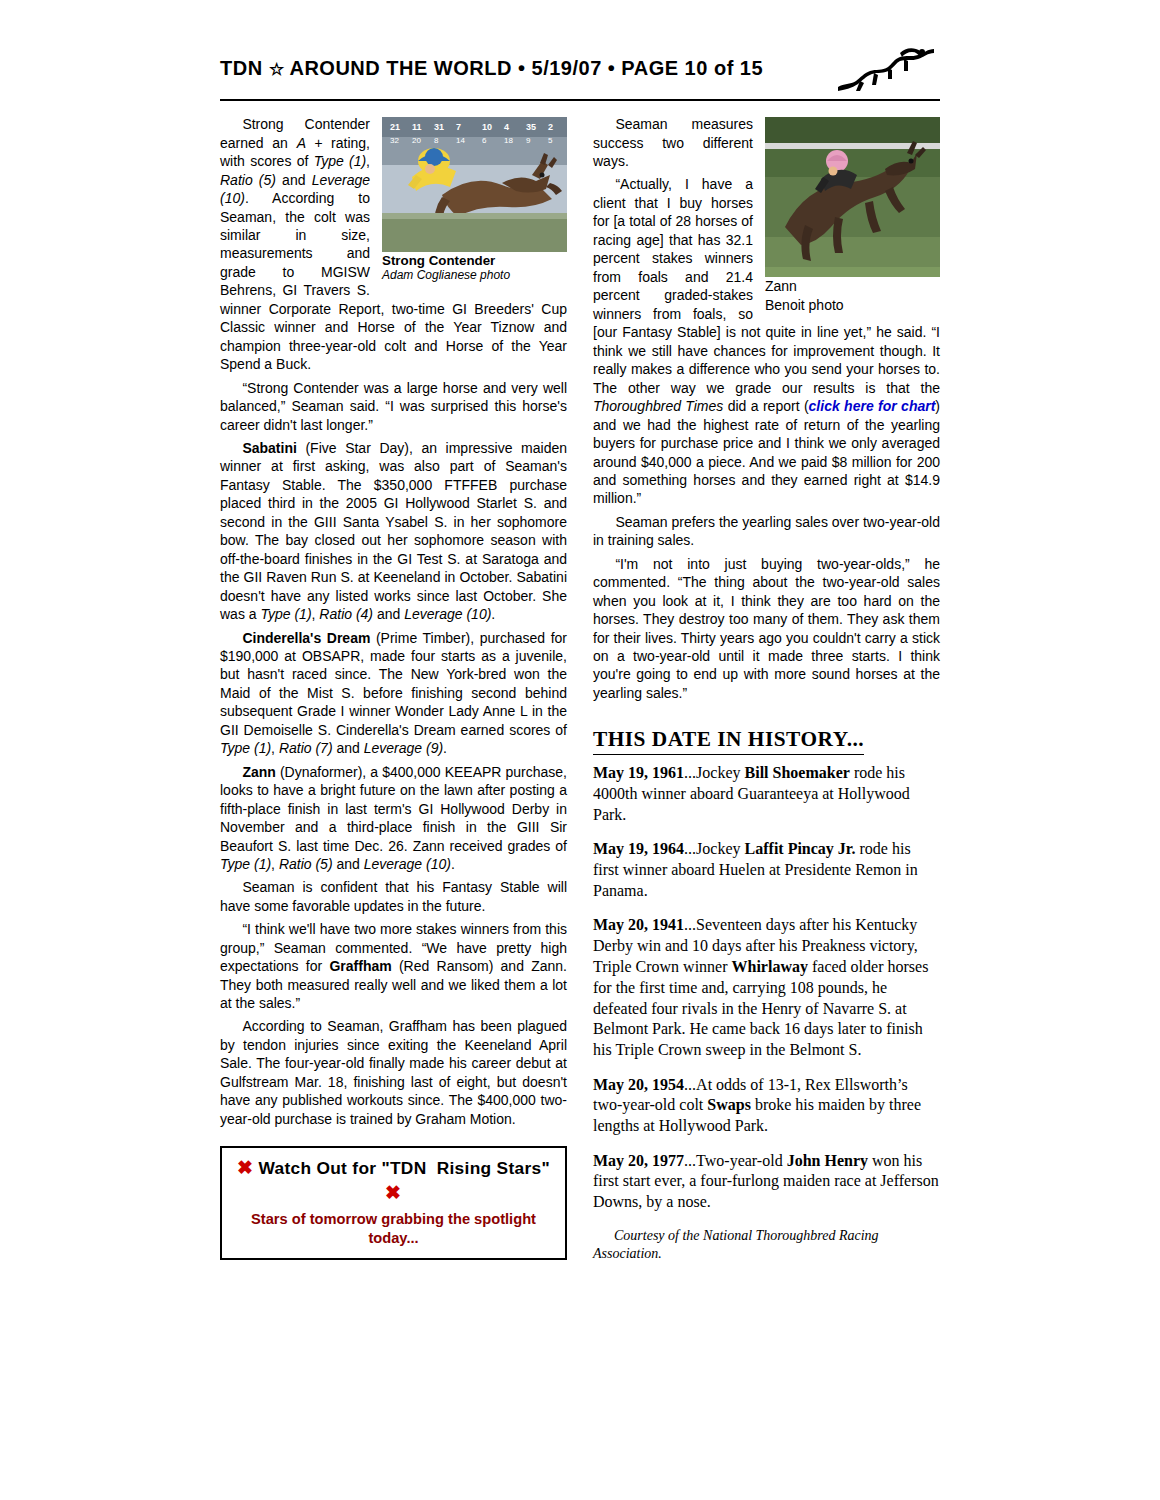TDN ☆ AROUND THE WORLD • 5/19/07 • PAGE 10 of 15
2111317 104352 3220814 61895
Strong Contender
Adam Coglianese photo
Strong Contender earned an A + rating, with scores of Type (1), Ratio (5) and Leverage (10). According to Seaman, the colt was similar in size, measurements and grade to MGISW Behrens, GI Travers S. winner Corporate Report, two-time GI Breeders' Cup Classic winner and Horse of the Year Tiznow and champion three-year-old colt and Horse of the Year Spend a Buck.
“Strong Contender was a large horse and very well balanced,” Seaman said. “I was surprised this horse's career didn't last longer.”
Sabatini (Five Star Day), an impressive maiden winner at first asking, was also part of Seaman's Fantasy Stable. The $350,000 FTFFEB purchase placed third in the 2005 GI Hollywood Starlet S. and second in the GIII Santa Ysabel S. in her sophomore bow. The bay closed out her sophomore season with off-the-board finishes in the GI Test S. at Saratoga and the GII Raven Run S. at Keeneland in October. Sabatini doesn't have any listed works since last October. She was a Type (1), Ratio (4) and Leverage (10).
Cinderella's Dream (Prime Timber), purchased for $190,000 at OBSAPR, made four starts as a juvenile, but hasn't raced since. The New York-bred won the Maid of the Mist S. before finishing second behind subsequent Grade I winner Wonder Lady Anne L in the GII Demoiselle S. Cinderella's Dream earned scores of Type (1), Ratio (7) and Leverage (9).
Zann (Dynaformer), a $400,000 KEEAPR purchase, looks to have a bright future on the lawn after posting a fifth-place finish in last term's GI Hollywood Derby in November and a third-place finish in the GIII Sir Beaufort S. last time Dec. 26. Zann received grades of Type (1), Ratio (5) and Leverage (10).
Seaman is confident that his Fantasy Stable will have some favorable updates in the future.
“I think we'll have two more stakes winners from this group,” Seaman commented. “We have pretty high expectations for Graffham (Red Ransom) and Zann. They both measured really well and we liked them a lot at the sales.”
According to Seaman, Graffham has been plagued by tendon injuries since exiting the Keeneland April Sale. The four-year-old finally made his career debut at Gulfstream Mar. 18, finishing last of eight, but doesn't have any published workouts since. The $400,000 two-year-old purchase is trained by Graham Motion.
✖ Watch Out for "TDN Rising Stars" ✖
Stars of tomorrow grabbing the spotlight today...
Zann
Benoit photo
Seaman measures success two different ways.
“Actually, I have a client that I buy horses for [a total of 28 horses of racing age] that has 32.1 percent stakes winners from foals and 21.4 percent graded-stakes winners from foals, so [our Fantasy Stable] is not quite in line yet,” he said. “I think we still have chances for improvement though. It really makes a difference who you send your horses to. The other way we grade our results is that the Thoroughbred Times did a report (click here for chart) and we had the highest rate of return of the yearling buyers for purchase price and I think we only averaged around $40,000 a piece. And we paid $8 million for 200 and something horses and they earned right at $14.9 million.”
Seaman prefers the yearling sales over two-year-old in training sales.
“I'm not into just buying two-year-olds,” he commented. “The thing about the two-year-old sales when you look at it, I think they are too hard on the horses. They destroy too many of them. They ask them for their lives. Thirty years ago you couldn't carry a stick on a two-year-old until it made three starts. I think you're going to end up with more sound horses at the yearling sales.”
THIS DATE IN HISTORY...
May 19, 1961...Jockey Bill Shoemaker rode his 4000th winner aboard Guaranteeya at Hollywood Park.
May 19, 1964...Jockey Laffit Pincay Jr. rode his first winner aboard Huelen at Presidente Remon in Panama.
May 20, 1941...Seventeen days after his Kentucky Derby win and 10 days after his Preakness victory, Triple Crown winner Whirlaway faced older horses for the first time and, carrying 108 pounds, he defeated four rivals in the Henry of Navarre S. at Belmont Park. He came back 16 days later to finish his Triple Crown sweep in the Belmont S.
May 20, 1954...At odds of 13-1, Rex Ellsworth’s two-year-old colt Swaps broke his maiden by three lengths at Hollywood Park.
May 20, 1977...Two-year-old John Henry won his first start ever, a four-furlong maiden race at Jefferson Downs, by a nose.
Courtesy of the National Thoroughbred Racing Association.